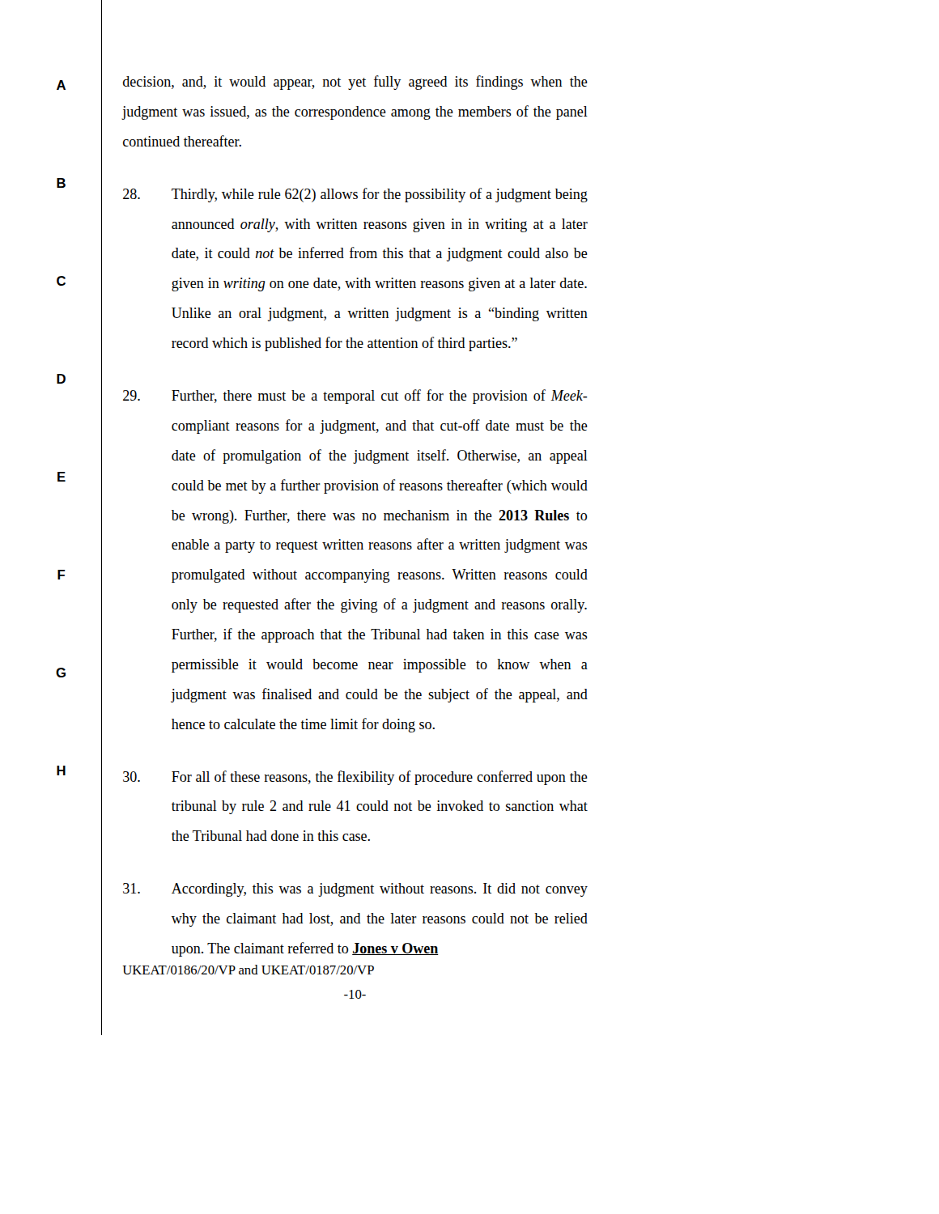A
B
C
D
E
F
G
H
decision, and, it would appear, not yet fully agreed its findings when the judgment was issued, as the correspondence among the members of the panel continued thereafter.
28.
Thirdly, while rule 62(2) allows for the possibility of a judgment being announced orally, with written reasons given in in writing at a later date, it could not be inferred from this that a judgment could also be given in writing on one date, with written reasons given at a later date. Unlike an oral judgment, a written judgment is a “binding written record which is published for the attention of third parties.”
29.
Further, there must be a temporal cut off for the provision of Meek-compliant reasons for a judgment, and that cut-off date must be the date of promulgation of the judgment itself. Otherwise, an appeal could be met by a further provision of reasons thereafter (which would be wrong). Further, there was no mechanism in the 2013 Rules to enable a party to request written reasons after a written judgment was promulgated without accompanying reasons. Written reasons could only be requested after the giving of a judgment and reasons orally. Further, if the approach that the Tribunal had taken in this case was permissible it would become near impossible to know when a judgment was finalised and could be the subject of the appeal, and hence to calculate the time limit for doing so.
30.
For all of these reasons, the flexibility of procedure conferred upon the tribunal by rule 2 and rule 41 could not be invoked to sanction what the Tribunal had done in this case.
31.
Accordingly, this was a judgment without reasons. It did not convey why the claimant had lost, and the later reasons could not be relied upon. The claimant referred to Jones v Owen
UKEAT/0186/20/VP and UKEAT/0187/20/VP
-10-